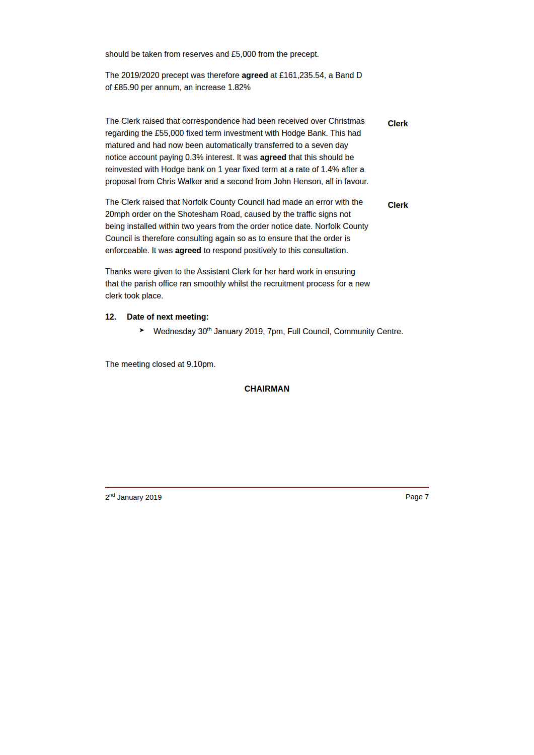should be taken from reserves and £5,000 from the precept.
The 2019/2020 precept was therefore agreed at £161,235.54, a Band D of £85.90 per annum, an increase 1.82%
The Clerk raised that correspondence had been received over Christmas regarding the £55,000 fixed term investment with Hodge Bank. This had matured and had now been automatically transferred to a seven day notice account paying 0.3% interest. It was agreed that this should be reinvested with Hodge bank on 1 year fixed term at a rate of 1.4% after a proposal from Chris Walker and a second from John Henson, all in favour.
Clerk
The Clerk raised that Norfolk County Council had made an error with the 20mph order on the Shotesham Road, caused by the traffic signs not being installed within two years from the order notice date. Norfolk County Council is therefore consulting again so as to ensure that the order is enforceable. It was agreed to respond positively to this consultation.
Thanks were given to the Assistant Clerk for her hard work in ensuring that the parish office ran smoothly whilst the recruitment process for a new clerk took place.
Clerk
12.
Date of next meeting:
Wednesday 30th January 2019, 7pm, Full Council, Community Centre.
The meeting closed at 9.10pm.
CHAIRMAN
2nd January 2019
Page 7